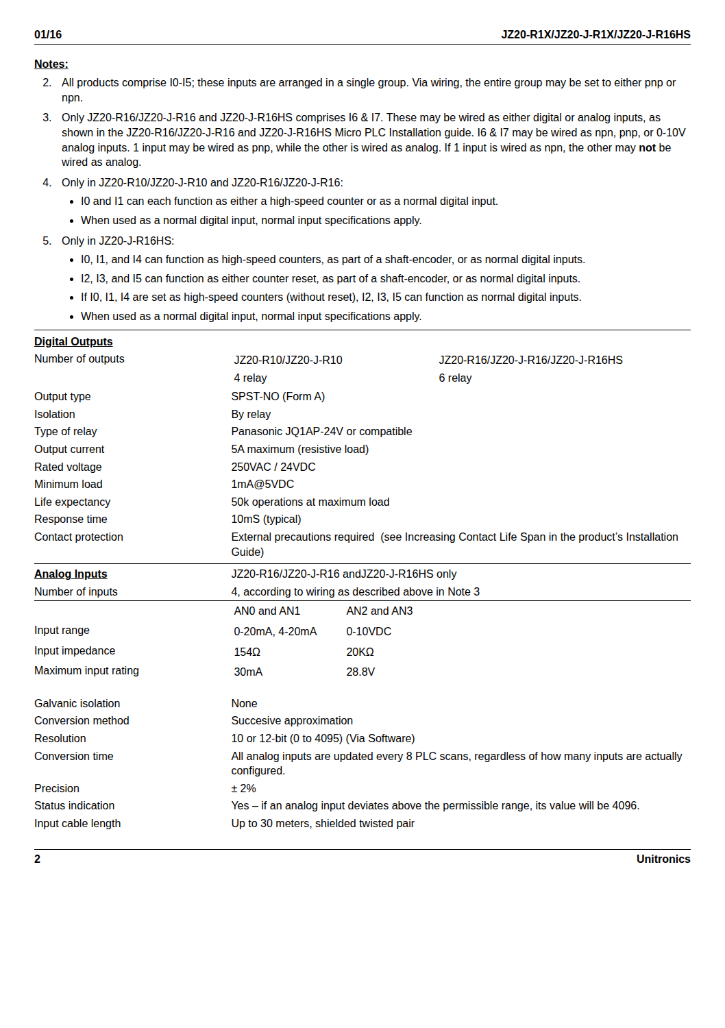01/16 JZ20-R1X/JZ20-J-R1X/JZ20-J-R16HS
Notes:
All products comprise I0-I5; these inputs are arranged in a single group. Via wiring, the entire group may be set to either pnp or npn.
Only JZ20-R16/JZ20-J-R16 and JZ20-J-R16HS comprises I6 & I7. These may be wired as either digital or analog inputs, as shown in the JZ20-R16/JZ20-J-R16 and JZ20-J-R16HS Micro PLC Installation guide. I6 & I7 may be wired as npn, pnp, or 0-10V analog inputs. 1 input may be wired as pnp, while the other is wired as analog. If 1 input is wired as npn, the other may not be wired as analog.
Only in JZ20-R10/JZ20-J-R10 and JZ20-R16/JZ20-J-R16:
I0 and I1 can each function as either a high-speed counter or as a normal digital input.
When used as a normal digital input, normal input specifications apply.
Only in JZ20-J-R16HS:
I0, I1, and I4 can function as high-speed counters, as part of a shaft-encoder, or as normal digital inputs.
I2, I3, and I5 can function as either counter reset, as part of a shaft-encoder, or as normal digital inputs.
If I0, I1, I4 are set as high-speed counters (without reset), I2, I3, I5 can function as normal digital inputs.
When used as a normal digital input, normal input specifications apply.
| Digital Outputs | |
| Number of outputs | / JZ20-R10/JZ20-J-R10 / JZ20-R16/JZ20-J-R16/JZ20-J-R16HS / / 4 relay / 6 relay / |
| Output type | SPST-NO (Form A) |
| Isolation | By relay |
| Type of relay | Panasonic JQ1AP-24V or compatible |
| Output current | 5A maximum (resistive load) |
| Rated voltage | 250VAC / 24VDC |
| Minimum load | 1mA@5VDC |
| Life expectancy | 50k operations at maximum load |
| Response time | 10mS (typical) |
| Contact protection | External precautions required (see Increasing Contact Life Span in the product’s Installation Guide) |
| Analog Inputs | JZ20-R16/JZ20-J-R16 andJZ20-J-R16HS only |
| Number of inputs | 4, according to wiring as described above in Note 3 |
| | / AN0 and AN1 / AN2 and AN3 / |
| Input range | / 0-20mA, 4-20mA / 0-10VDC / |
| Input impedance | / 154Ω / 20KΩ / |
| Maximum input rating | / 30mA / 28.8V / |
| Galvanic isolation | None |
| Conversion method | Succesive approximation |
| Resolution | 10 or 12-bit (0 to 4095) (Via Software) |
| Conversion time | All analog inputs are updated every 8 PLC scans, regardless of how many inputs are actually configured. |
| Precision | ± 2% |
| Status indication | Yes – if an analog input deviates above the permissible range, its value will be 4096. |
| Input cable length | Up to 30 meters, shielded twisted pair |
2 Unitronics